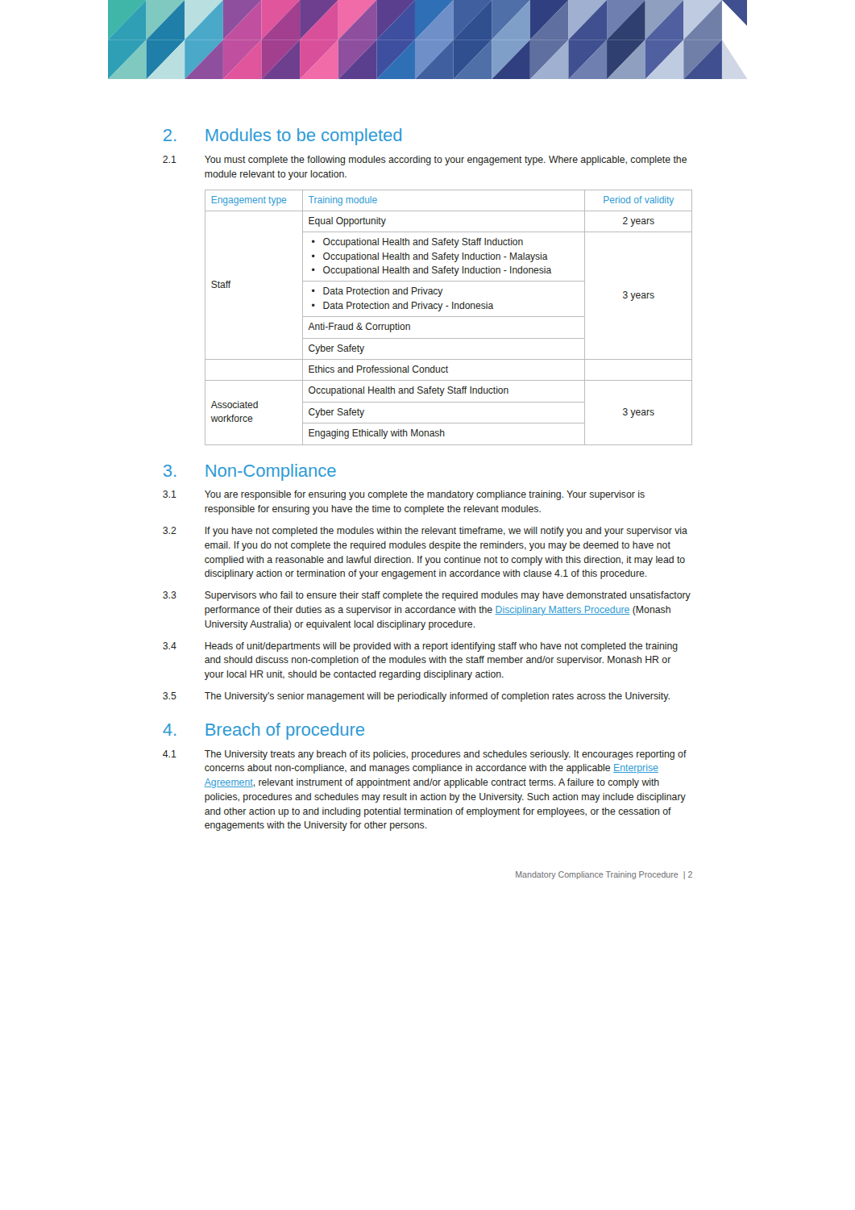2.
Modules to be completed
2.1
You must complete the following modules according to your engagement type. Where applicable, complete the module relevant to your location.
| Engagement type | Training module | Period of validity |
| --- | --- | --- |
| Staff | Equal Opportunity | 2 years |
| Occupational Health and Safety Staff Induction Occupational Health and Safety Induction - Malaysia Occupational Health and Safety Induction - Indonesia | 3 years |
| Data Protection and Privacy Data Protection and Privacy - Indonesia |
| Anti-Fraud & Corruption |
| Cyber Safety |
| | Ethics and Professional Conduct | |
| Associated workforce | Occupational Health and Safety Staff Induction | 3 years |
| Cyber Safety |
| Engaging Ethically with Monash |
3.
Non-Compliance
3.1
You are responsible for ensuring you complete the mandatory compliance training. Your supervisor is responsible for ensuring you have the time to complete the relevant modules.
3.2
If you have not completed the modules within the relevant timeframe, we will notify you and your supervisor via email. If you do not complete the required modules despite the reminders, you may be deemed to have not complied with a reasonable and lawful direction. If you continue not to comply with this direction, it may lead to disciplinary action or termination of your engagement in accordance with clause 4.1 of this procedure.
3.3
Supervisors who fail to ensure their staff complete the required modules may have demonstrated unsatisfactory performance of their duties as a supervisor in accordance with the Disciplinary Matters Procedure (Monash University Australia) or equivalent local disciplinary procedure.
3.4
Heads of unit/departments will be provided with a report identifying staff who have not completed the training and should discuss non-completion of the modules with the staff member and/or supervisor. Monash HR or your local HR unit, should be contacted regarding disciplinary action.
3.5
The University's senior management will be periodically informed of completion rates across the University.
4.
Breach of procedure
4.1
The University treats any breach of its policies, procedures and schedules seriously. It encourages reporting of concerns about non-compliance, and manages compliance in accordance with the applicable Enterprise Agreement, relevant instrument of appointment and/or applicable contract terms. A failure to comply with policies, procedures and schedules may result in action by the University. Such action may include disciplinary and other action up to and including potential termination of employment for employees, or the cessation of engagements with the University for other persons.
Mandatory Compliance Training Procedure | 2